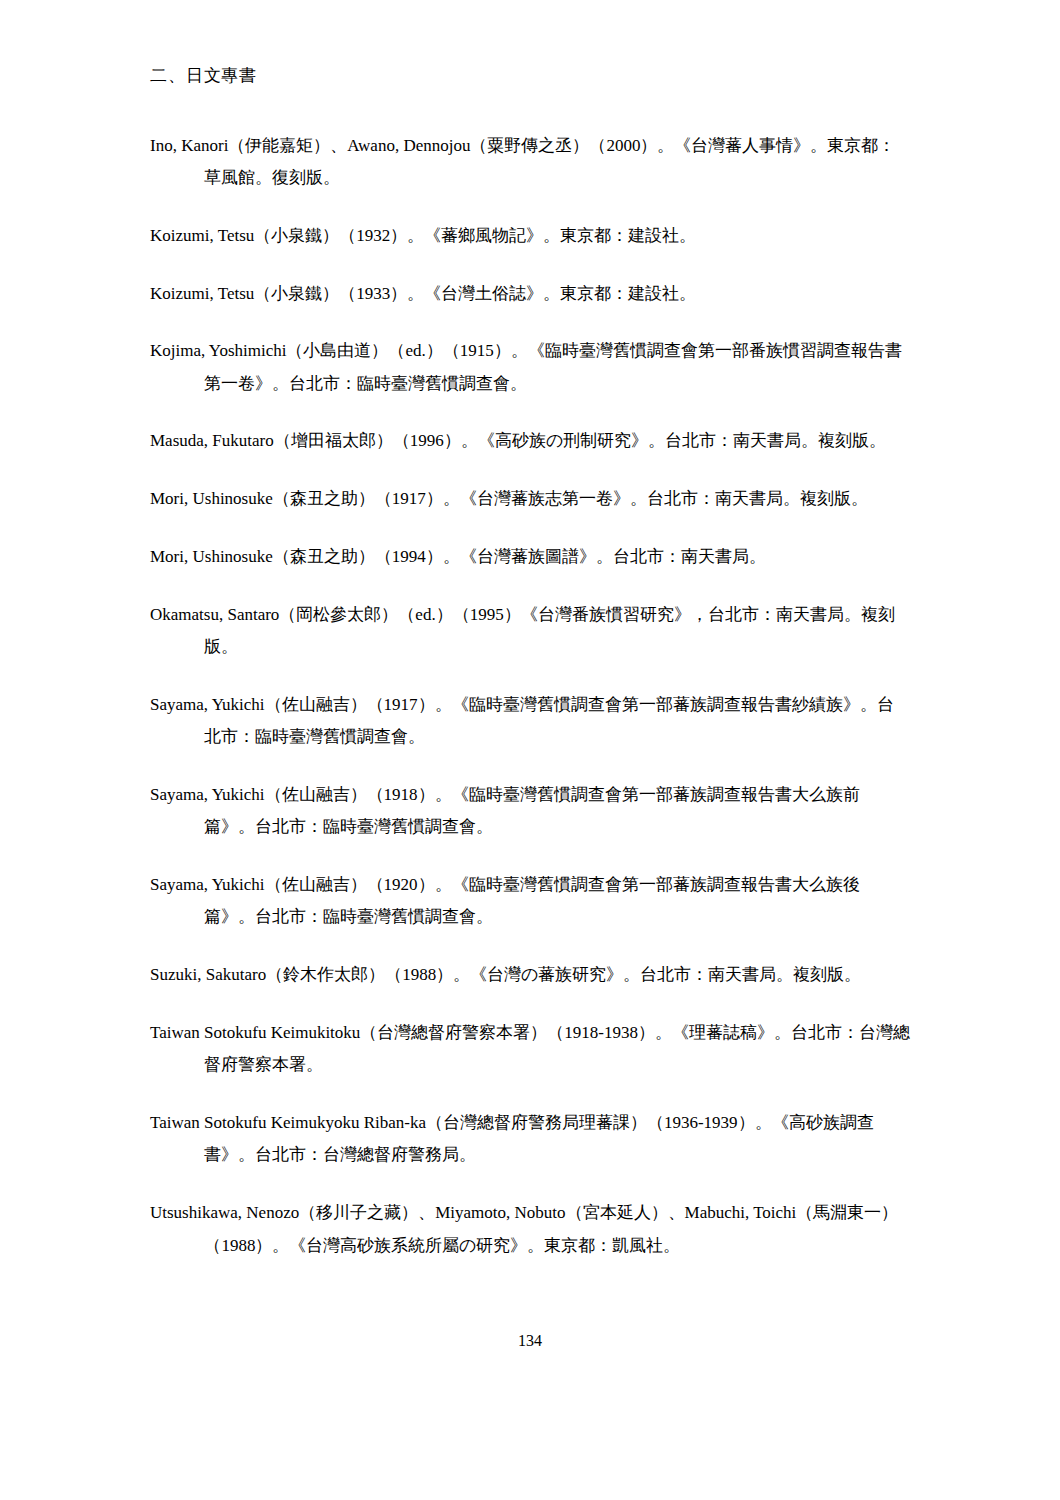二、日文專書
Ino, Kanori（伊能嘉矩）、Awano, Dennojou（粟野傳之丞）（2000）。《台灣蕃人事情》。東京都：草風館。復刻版。
Koizumi, Tetsu（小泉鐵）（1932）。《蕃鄉風物記》。東京都：建設社。
Koizumi, Tetsu（小泉鐵）（1933）。《台灣土俗誌》。東京都：建設社。
Kojima, Yoshimichi（小島由道）（ed.）（1915）。《臨時臺灣舊慣調查會第一部番族慣習調查報告書第一卷》。台北市：臨時臺灣舊慣調查會。
Masuda, Fukutaro（增田福太郎）（1996）。《高砂族の刑制研究》。台北市：南天書局。複刻版。
Mori, Ushinosuke（森丑之助）（1917）。《台灣蕃族志第一卷》。台北市：南天書局。複刻版。
Mori, Ushinosuke（森丑之助）（1994）。《台灣蕃族圖譜》。台北市：南天書局。
Okamatsu, Santaro（岡松參太郎）（ed.）（1995）《台灣番族慣習研究》，台北市：南天書局。複刻版。
Sayama, Yukichi（佐山融吉）（1917）。《臨時臺灣舊慣調查會第一部蕃族調查報告書紗績族》。台北市：臨時臺灣舊慣調查會。
Sayama, Yukichi（佐山融吉）（1918）。《臨時臺灣舊慣調查會第一部蕃族調查報告書大么族前篇》。台北市：臨時臺灣舊慣調查會。
Sayama, Yukichi（佐山融吉）（1920）。《臨時臺灣舊慣調查會第一部蕃族調查報告書大么族後篇》。台北市：臨時臺灣舊慣調查會。
Suzuki, Sakutaro（鈴木作太郎）（1988）。《台灣の蕃族研究》。台北市：南天書局。複刻版。
Taiwan Sotokufu Keimukitoku（台灣總督府警察本署）（1918-1938）。《理蕃誌稿》。台北市：台灣總督府警察本署。
Taiwan Sotokufu Keimukyoku Riban-ka（台灣總督府警務局理蕃課）（1936-1939）。《高砂族調查書》。台北市：台灣總督府警務局。
Utsushikawa, Nenozo（移川子之藏）、Miyamoto, Nobuto（宮本延人）、Mabuchi, Toichi（馬淵東一）（1988）。《台灣高砂族系統所屬の研究》。東京都：凱風社。
134